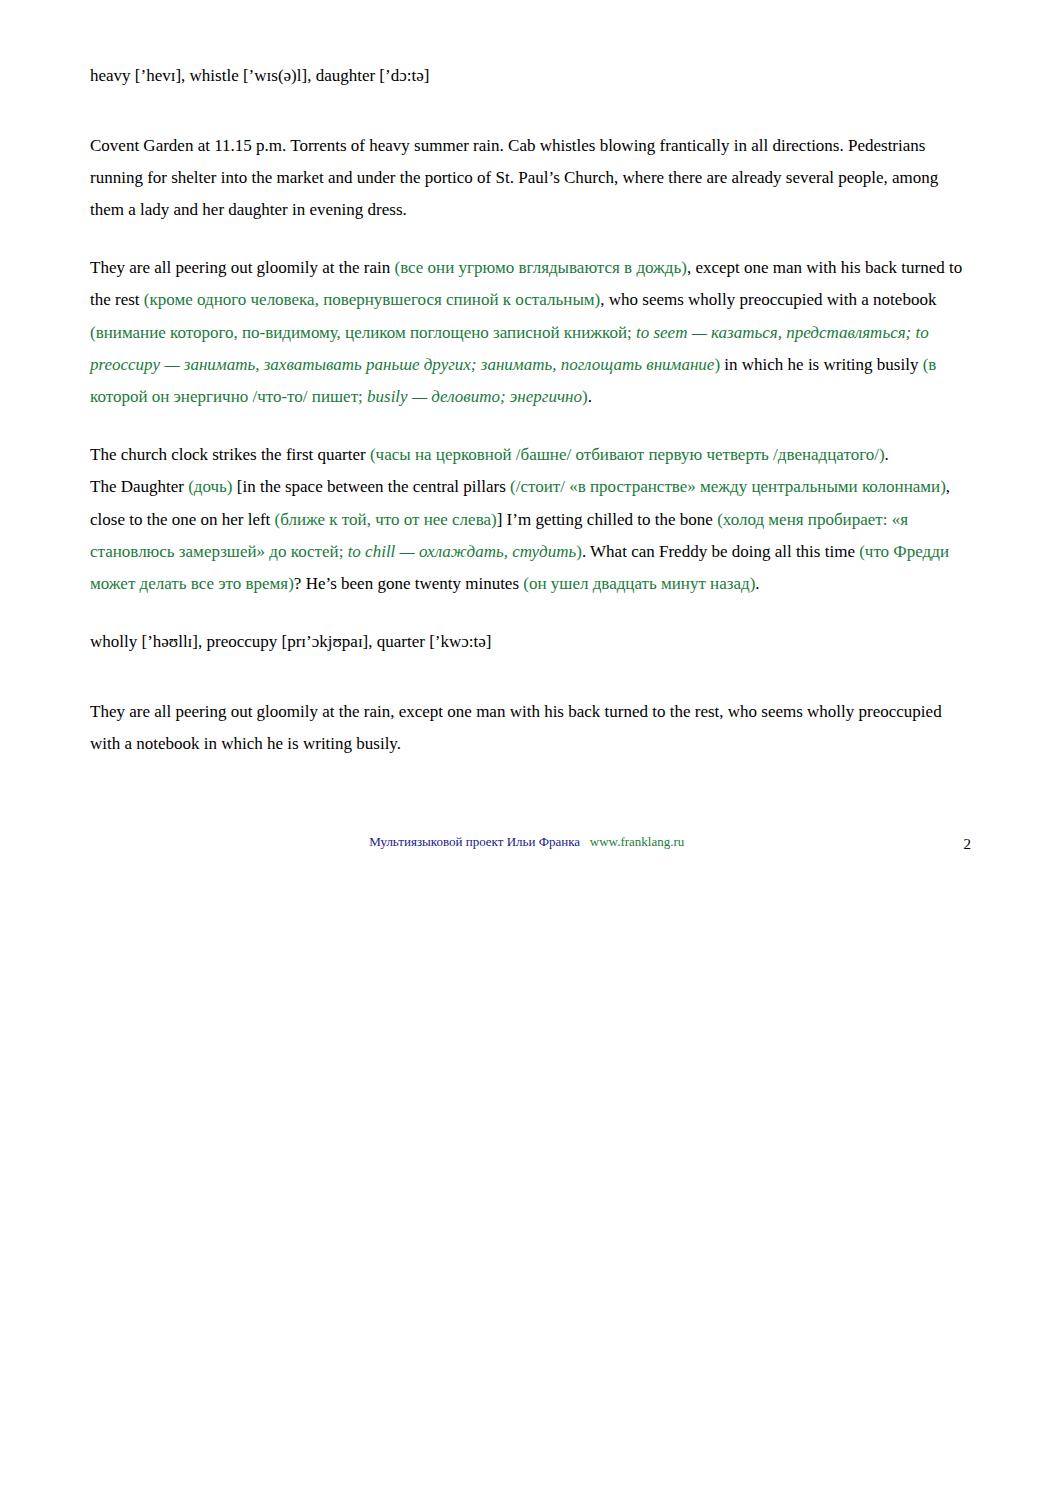heavy [ʼhevɪ], whistle [ʼwɪs(ə)l], daughter [ʼdɔ:tə]
Covent Garden at 11.15 p.m. Torrents of heavy summer rain. Cab whistles blowing frantically in all directions. Pedestrians running for shelter into the market and under the portico of St. Paul’s Church, where there are already several people, among them a lady and her daughter in evening dress.
They are all peering out gloomily at the rain (все они угрюмо вглядываются в дождь), except one man with his back turned to the rest (кроме одного человека, повернувшегося спиной к остальным), who seems wholly preoccupied with a notebook (внимание которого, по-видимому, целиком поглощено записной книжкой; to seem — казаться, представляться; to preoccupy — занимать, захватывать раньше других; занимать, поглощать внимание) in which he is writing busily (в которой он энергично /что-то/ пишет; busily — деловито; энергично).
The church clock strikes the first quarter (часы на церковной /башне/ отбивают первую четверть /двенадцатого/).
The Daughter (дочь) [in the space between the central pillars (/стоит/ «в пространстве» между центральными колоннами), close to the one on her left (ближе к той, что от нее слева)] I’m getting chilled to the bone (холод меня пробирает: «я становлюсь замерзшей» до костей; to chill — охлаждать, студить). What can Freddy be doing all this time (что Фредди может делать все это время)? He’s been gone twenty minutes (он ушел двадцать минут назад).
wholly [ʼhəʊllɪ], preoccupy [prɪʼɔkjʊpaɪ], quarter [ʼkwɔ:tə]
They are all peering out gloomily at the rain, except one man with his back turned to the rest, who seems wholly preoccupied with a notebook in which he is writing busily.
2 Мультиязыковой проект Ильи Франка www.franklang.ru